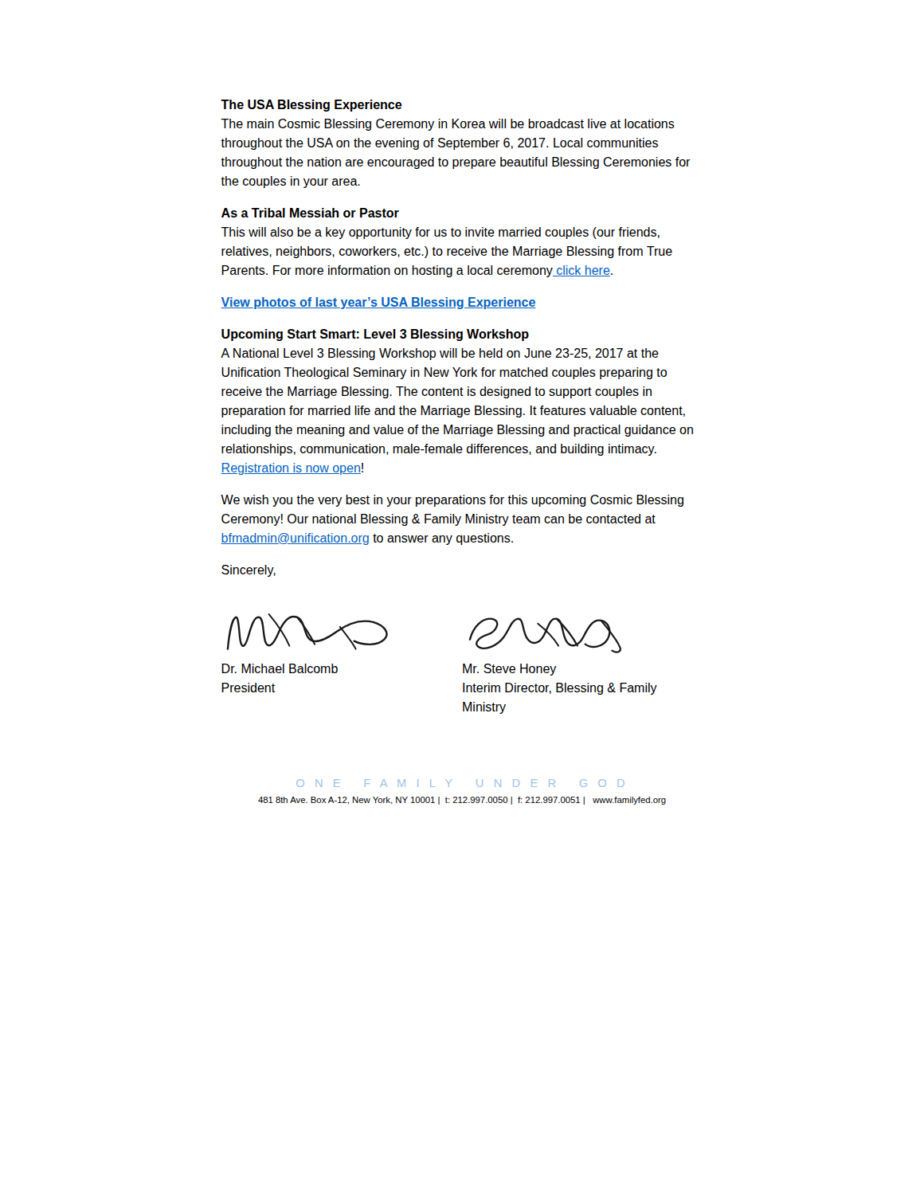The USA Blessing Experience
The main Cosmic Blessing Ceremony in Korea will be broadcast live at locations throughout the USA on the evening of September 6, 2017. Local communities throughout the nation are encouraged to prepare beautiful Blessing Ceremonies for the couples in your area.
As a Tribal Messiah or Pastor
This will also be a key opportunity for us to invite married couples (our friends, relatives, neighbors, coworkers, etc.) to receive the Marriage Blessing from True Parents. For more information on hosting a local ceremony click here.
View photos of last year’s USA Blessing Experience
Upcoming Start Smart: Level 3 Blessing Workshop
A National Level 3 Blessing Workshop will be held on June 23-25, 2017 at the Unification Theological Seminary in New York for matched couples preparing to receive the Marriage Blessing. The content is designed to support couples in preparation for married life and the Marriage Blessing. It features valuable content, including the meaning and value of the Marriage Blessing and practical guidance on relationships, communication, male-female differences, and building intimacy. Registration is now open!
We wish you the very best in your preparations for this upcoming Cosmic Blessing Ceremony! Our national Blessing & Family Ministry team can be contacted at bfmadmin@unification.org to answer any questions.
Sincerely,
Dr. Michael Balcomb
President
Mr. Steve Honey
Interim Director, Blessing & Family Ministry
O N E F A M I L Y U N D E R G O D
481 8th Ave. Box A-12, New York, NY 10001 | t: 212.997.0050 | f: 212.997.0051 | www.familyfed.org